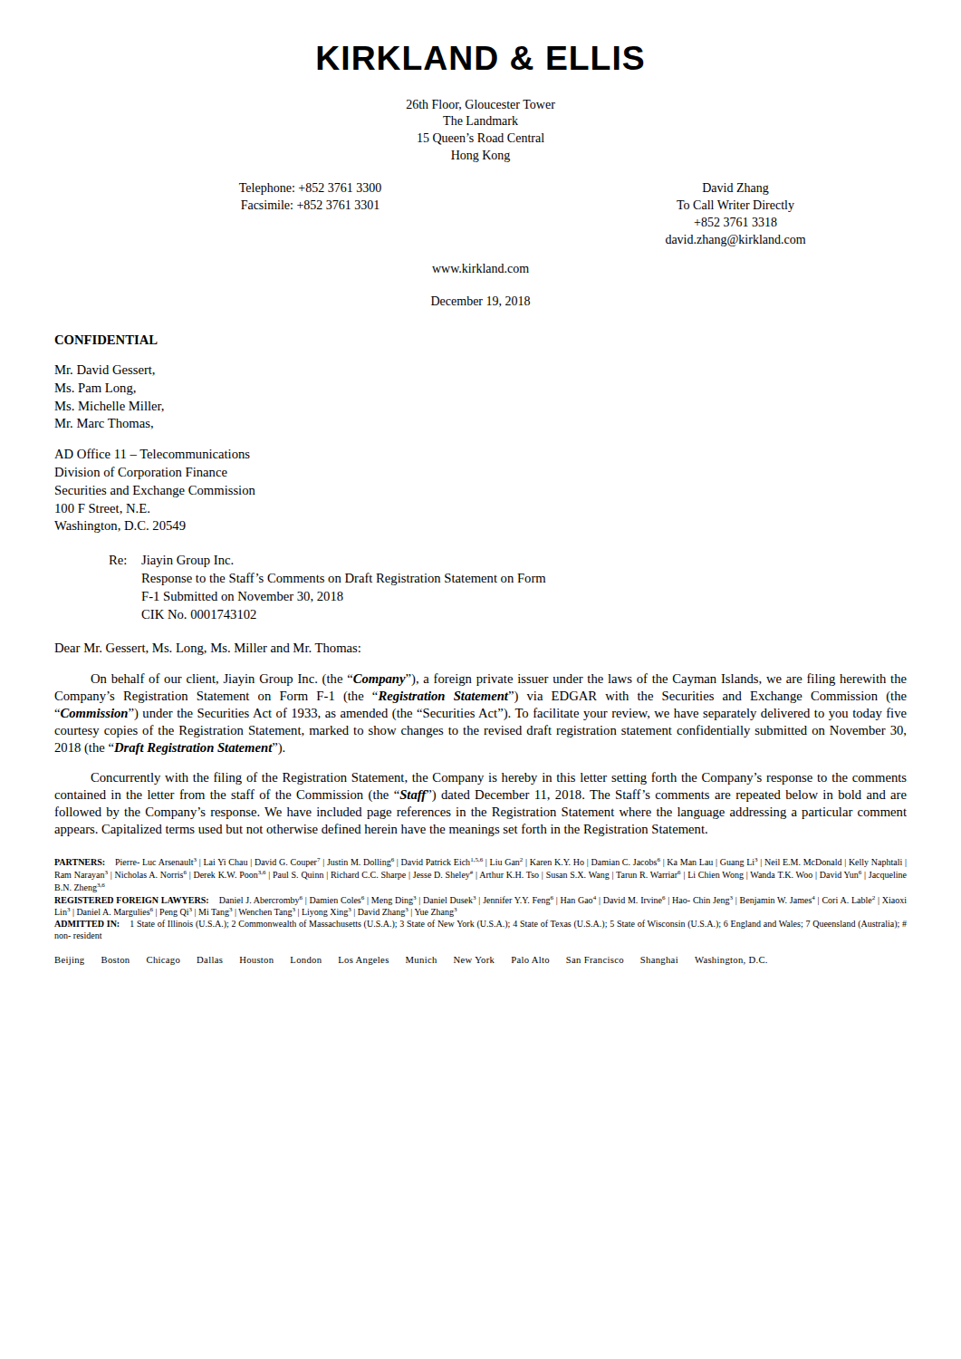KIRKLAND & ELLIS
26th Floor, Gloucester Tower
The Landmark
15 Queen’s Road Central
Hong Kong
| Telephone: +852 3761 3300 Facsimile: +852 3761 3301 | David Zhang To Call Writer Directly +852 3761 3318 david.zhang@kirkland.com |
www.kirkland.com
December 19, 2018
CONFIDENTIAL
Mr. David Gessert,
Ms. Pam Long,
Ms. Michelle Miller,
Mr. Marc Thomas,
AD Office 11 – Telecommunications
Division of Corporation Finance
Securities and Exchange Commission
100 F Street, N.E.
Washington, D.C. 20549
Re: Jiayin Group Inc.
Response to the Staff’s Comments on Draft Registration Statement on Form
F-1 Submitted on November 30, 2018
CIK No. 0001743102
Dear Mr. Gessert, Ms. Long, Ms. Miller and Mr. Thomas:
On behalf of our client, Jiayin Group Inc. (the “Company”), a foreign private issuer under the laws of the Cayman Islands, we are filing herewith the Company’s Registration Statement on Form F-1 (the “Registration Statement”) via EDGAR with the Securities and Exchange Commission (the “Commission”) under the Securities Act of 1933, as amended (the “Securities Act”). To facilitate your review, we have separately delivered to you today five courtesy copies of the Registration Statement, marked to show changes to the revised draft registration statement confidentially submitted on November 30, 2018 (the “Draft Registration Statement”).
Concurrently with the filing of the Registration Statement, the Company is hereby in this letter setting forth the Company’s response to the comments contained in the letter from the staff of the Commission (the “Staff”) dated December 11, 2018. The Staff’s comments are repeated below in bold and are followed by the Company’s response. We have included page references in the Registration Statement where the language addressing a particular comment appears. Capitalized terms used but not otherwise defined herein have the meanings set forth in the Registration Statement.
PARTNERS: Pierre- Luc Arsenault3 | Lai Yi Chau | David G. Couper7 | Justin M. Dolling6 | David Patrick Eich1,5,6 | Liu Gan2 | Karen K.Y. Ho | Damian C. Jacobs6 | Ka Man Lau | Guang Li3 | Neil E.M. McDonald | Kelly Naphtali | Ram Narayan3 | Nicholas A. Norris6 | Derek K.W. Poon3,6 | Paul S. Quinn | Richard C.C. Sharpe | Jesse D. Sheley# | Arthur K.H. Tso | Susan S.X. Wang | Tarun R. Warriar6 | Li Chien Wong | Wanda T.K. Woo | David Yun6 | Jacqueline B.N. Zheng3,6
REGISTERED FOREIGN LAWYERS: Daniel J. Abercromby6 | Damien Coles6 | Meng Ding3 | Daniel Dusek3 | Jennifer Y.Y. Feng6 | Han Gao4 | David M. Irvine6 | Hao- Chin Jeng3 | Benjamin W. James4 | Cori A. Lable2 | Xiaoxi Lin3 | Daniel A. Margulies6 | Peng Qi3 | Mi Tang3 | Wenchen Tang3 | Liyong Xing3 | David Zhang3 | Yue Zhang3
ADMITTED IN: 1 State of Illinois (U.S.A.); 2 Commonwealth of Massachusetts (U.S.A.); 3 State of New York (U.S.A.); 4 State of Texas (U.S.A.); 5 State of Wisconsin (U.S.A.); 6 England and Wales; 7 Queensland (Australia); # non- resident
Beijing Boston Chicago Dallas Houston London Los Angeles Munich New York Palo Alto San Francisco Shanghai Washington, D.C.